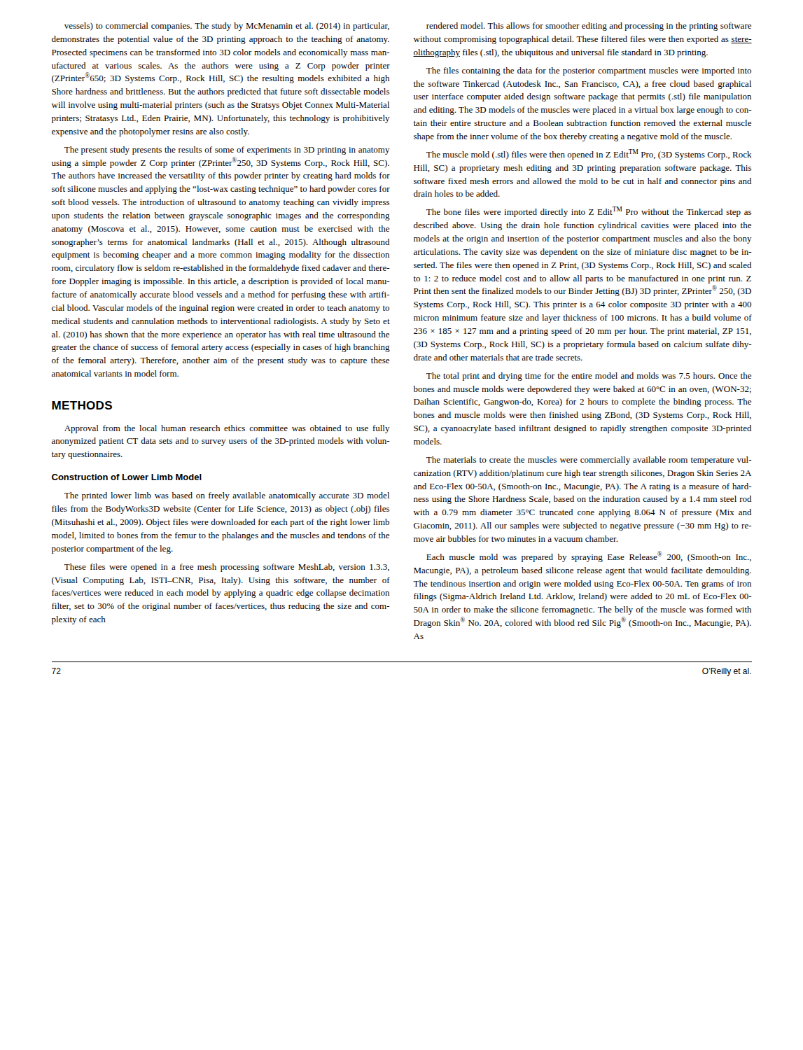vessels) to commercial companies. The study by McMenamin et al. (2014) in particular, demonstrates the potential value of the 3D printing approach to the teaching of anatomy. Prosected specimens can be transformed into 3D color models and economically mass manufactured at various scales. As the authors were using a Z Corp powder printer (ZPrinter®650; 3D Systems Corp., Rock Hill, SC) the resulting models exhibited a high Shore hardness and brittleness. But the authors predicted that future soft dissectable models will involve using multi-material printers (such as the Stratsys Objet Connex Multi-Material printers; Stratasys Ltd., Eden Prairie, MN). Unfortunately, this technology is prohibitively expensive and the photopolymer resins are also costly.
The present study presents the results of some of experiments in 3D printing in anatomy using a simple powder Z Corp printer (ZPrinter®250, 3D Systems Corp., Rock Hill, SC). The authors have increased the versatility of this powder printer by creating hard molds for soft silicone muscles and applying the “lost-wax casting technique” to hard powder cores for soft blood vessels. The introduction of ultrasound to anatomy teaching can vividly impress upon students the relation between grayscale sonographic images and the corresponding anatomy (Moscova et al., 2015). However, some caution must be exercised with the sonographer’s terms for anatomical landmarks (Hall et al., 2015). Although ultrasound equipment is becoming cheaper and a more common imaging modality for the dissection room, circulatory flow is seldom re-established in the formaldehyde fixed cadaver and therefore Doppler imaging is impossible. In this article, a description is provided of local manufacture of anatomically accurate blood vessels and a method for perfusing these with artificial blood. Vascular models of the inguinal region were created in order to teach anatomy to medical students and cannulation methods to interventional radiologists. A study by Seto et al. (2010) has shown that the more experience an operator has with real time ultrasound the greater the chance of success of femoral artery access (especially in cases of high branching of the femoral artery). Therefore, another aim of the present study was to capture these anatomical variants in model form.
METHODS
Approval from the local human research ethics committee was obtained to use fully anonymized patient CT data sets and to survey users of the 3D-printed models with voluntary questionnaires.
Construction of Lower Limb Model
The printed lower limb was based on freely available anatomically accurate 3D model files from the BodyWorks3D website (Center for Life Science, 2013) as object (.obj) files (Mitsuhashi et al., 2009). Object files were downloaded for each part of the right lower limb model, limited to bones from the femur to the phalanges and the muscles and tendons of the posterior compartment of the leg.
These files were opened in a free mesh processing software MeshLab, version 1.3.3, (Visual Computing Lab, ISTI–CNR, Pisa, Italy). Using this software, the number of faces/vertices were reduced in each model by applying a quadric edge collapse decimation filter, set to 30% of the original number of faces/vertices, thus reducing the size and complexity of each
rendered model. This allows for smoother editing and processing in the printing software without compromising topographical detail. These filtered files were then exported as stereolithography files (.stl), the ubiquitous and universal file standard in 3D printing.
The files containing the data for the posterior compartment muscles were imported into the software Tinkercad (Autodesk Inc., San Francisco, CA), a free cloud based graphical user interface computer aided design software package that permits (.stl) file manipulation and editing. The 3D models of the muscles were placed in a virtual box large enough to contain their entire structure and a Boolean subtraction function removed the external muscle shape from the inner volume of the box thereby creating a negative mold of the muscle.
The muscle mold (.stl) files were then opened in Z EditTM Pro, (3D Systems Corp., Rock Hill, SC) a proprietary mesh editing and 3D printing preparation software package. This software fixed mesh errors and allowed the mold to be cut in half and connector pins and drain holes to be added.
The bone files were imported directly into Z EditTM Pro without the Tinkercad step as described above. Using the drain hole function cylindrical cavities were placed into the models at the origin and insertion of the posterior compartment muscles and also the bony articulations. The cavity size was dependent on the size of miniature disc magnet to be inserted. The files were then opened in Z Print, (3D Systems Corp., Rock Hill, SC) and scaled to 1: 2 to reduce model cost and to allow all parts to be manufactured in one print run. Z Print then sent the finalized models to our Binder Jetting (BJ) 3D printer, ZPrinter® 250, (3D Systems Corp., Rock Hill, SC). This printer is a 64 color composite 3D printer with a 400 micron minimum feature size and layer thickness of 100 microns. It has a build volume of 236 × 185 × 127 mm and a printing speed of 20 mm per hour. The print material, ZP 151, (3D Systems Corp., Rock Hill, SC) is a proprietary formula based on calcium sulfate dihydrate and other materials that are trade secrets.
The total print and drying time for the entire model and molds was 7.5 hours. Once the bones and muscle molds were depowdered they were baked at 60°C in an oven, (WON-32; Daihan Scientific, Gangwon-do, Korea) for 2 hours to complete the binding process. The bones and muscle molds were then finished using ZBond, (3D Systems Corp., Rock Hill, SC), a cyanoacrylate based infiltrant designed to rapidly strengthen composite 3D-printed models.
The materials to create the muscles were commercially available room temperature vulcanization (RTV) addition/platinum cure high tear strength silicones, Dragon Skin Series 2A and Eco-Flex 00-50A, (Smooth-on Inc., Macungie, PA). The A rating is a measure of hardness using the Shore Hardness Scale, based on the induration caused by a 1.4 mm steel rod with a 0.79 mm diameter 35°C truncated cone applying 8.064 N of pressure (Mix and Giacomin, 2011). All our samples were subjected to negative pressure (−30 mm Hg) to remove air bubbles for two minutes in a vacuum chamber.
Each muscle mold was prepared by spraying Ease Release® 200, (Smooth-on Inc., Macungie, PA), a petroleum based silicone release agent that would facilitate demoulding. The tendinous insertion and origin were molded using Eco-Flex 00-50A. Ten grams of iron filings (Sigma-Aldrich Ireland Ltd. Arklow, Ireland) were added to 20 mL of Eco-Flex 00-50A in order to make the silicone ferromagnetic. The belly of the muscle was formed with Dragon Skin® No. 20A, colored with blood red Silc Pig® (Smooth-on Inc., Macungie, PA). As
72
O’Reilly et al.